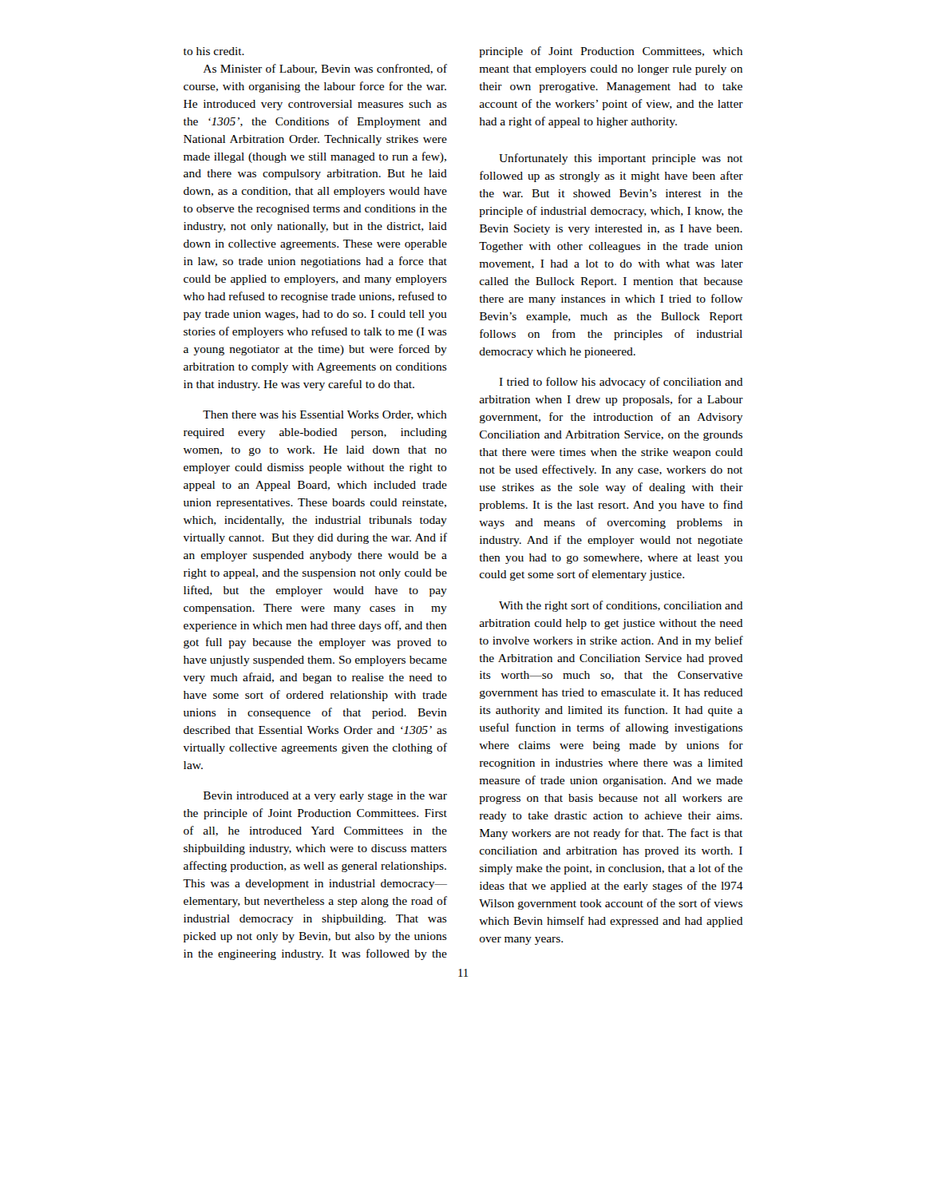to his credit.
As Minister of Labour, Bevin was confronted, of course, with organising the labour force for the war. He introduced very controversial measures such as the ‘1305’, the Conditions of Employment and National Arbitration Order. Technically strikes were made illegal (though we still managed to run a few), and there was compulsory arbitration. But he laid down, as a condition, that all employers would have to observe the recognised terms and conditions in the industry, not only nationally, but in the district, laid down in collective agreements. These were operable in law, so trade union negotiations had a force that could be applied to employers, and many employers who had refused to recognise trade unions, refused to pay trade union wages, had to do so. I could tell you stories of employers who refused to talk to me (I was a young negotiator at the time) but were forced by arbitration to comply with Agreements on conditions in that industry. He was very careful to do that.
Then there was his Essential Works Order, which required every able-bodied person, including women, to go to work. He laid down that no employer could dismiss people without the right to appeal to an Appeal Board, which included trade union representatives. These boards could reinstate, which, incidentally, the industrial tribunals today virtually cannot. But they did during the war. And if an employer suspended anybody there would be a right to appeal, and the suspension not only could be lifted, but the employer would have to pay compensation. There were many cases in my experience in which men had three days off, and then got full pay because the employer was proved to have unjustly suspended them. So employers became very much afraid, and began to realise the need to have some sort of ordered relationship with trade unions in consequence of that period. Bevin described that Essential Works Order and ‘1305’ as virtually collective agreements given the clothing of law.
Bevin introduced at a very early stage in the war the principle of Joint Production Committees. First of all, he introduced Yard Committees in the shipbuilding industry, which were to discuss matters affecting production, as well as general relationships. This was a development in industrial democracy—elementary, but nevertheless a step along the road of industrial democracy in shipbuilding. That was picked up not only by Bevin, but also by the unions in the engineering industry. It was followed by the principle of Joint Production Committees, which meant that employers could no longer rule purely on their own prerogative. Management had to take account of the workers’ point of view, and the latter had a right of appeal to higher authority.
Unfortunately this important principle was not followed up as strongly as it might have been after the war. But it showed Bevin’s interest in the principle of industrial democracy, which, I know, the Bevin Society is very interested in, as I have been. Together with other colleagues in the trade union movement, I had a lot to do with what was later called the Bullock Report. I mention that because there are many instances in which I tried to follow Bevin’s example, much as the Bullock Report follows on from the principles of industrial democracy which he pioneered.
I tried to follow his advocacy of conciliation and arbitration when I drew up proposals, for a Labour government, for the introduction of an Advisory Conciliation and Arbitration Service, on the grounds that there were times when the strike weapon could not be used effectively. In any case, workers do not use strikes as the sole way of dealing with their problems. It is the last resort. And you have to find ways and means of overcoming problems in industry. And if the employer would not negotiate then you had to go somewhere, where at least you could get some sort of elementary justice.
With the right sort of conditions, conciliation and arbitration could help to get justice without the need to involve workers in strike action. And in my belief the Arbitration and Conciliation Service had proved its worth—so much so, that the Conservative government has tried to emasculate it. It has reduced its authority and limited its function. It had quite a useful function in terms of allowing investigations where claims were being made by unions for recognition in industries where there was a limited measure of trade union organisation. And we made progress on that basis because not all workers are ready to take drastic action to achieve their aims. Many workers are not ready for that. The fact is that conciliation and arbitration has proved its worth. I simply make the point, in conclusion, that a lot of the ideas that we applied at the early stages of the l974 Wilson government took account of the sort of views which Bevin himself had expressed and had applied over many years.
11